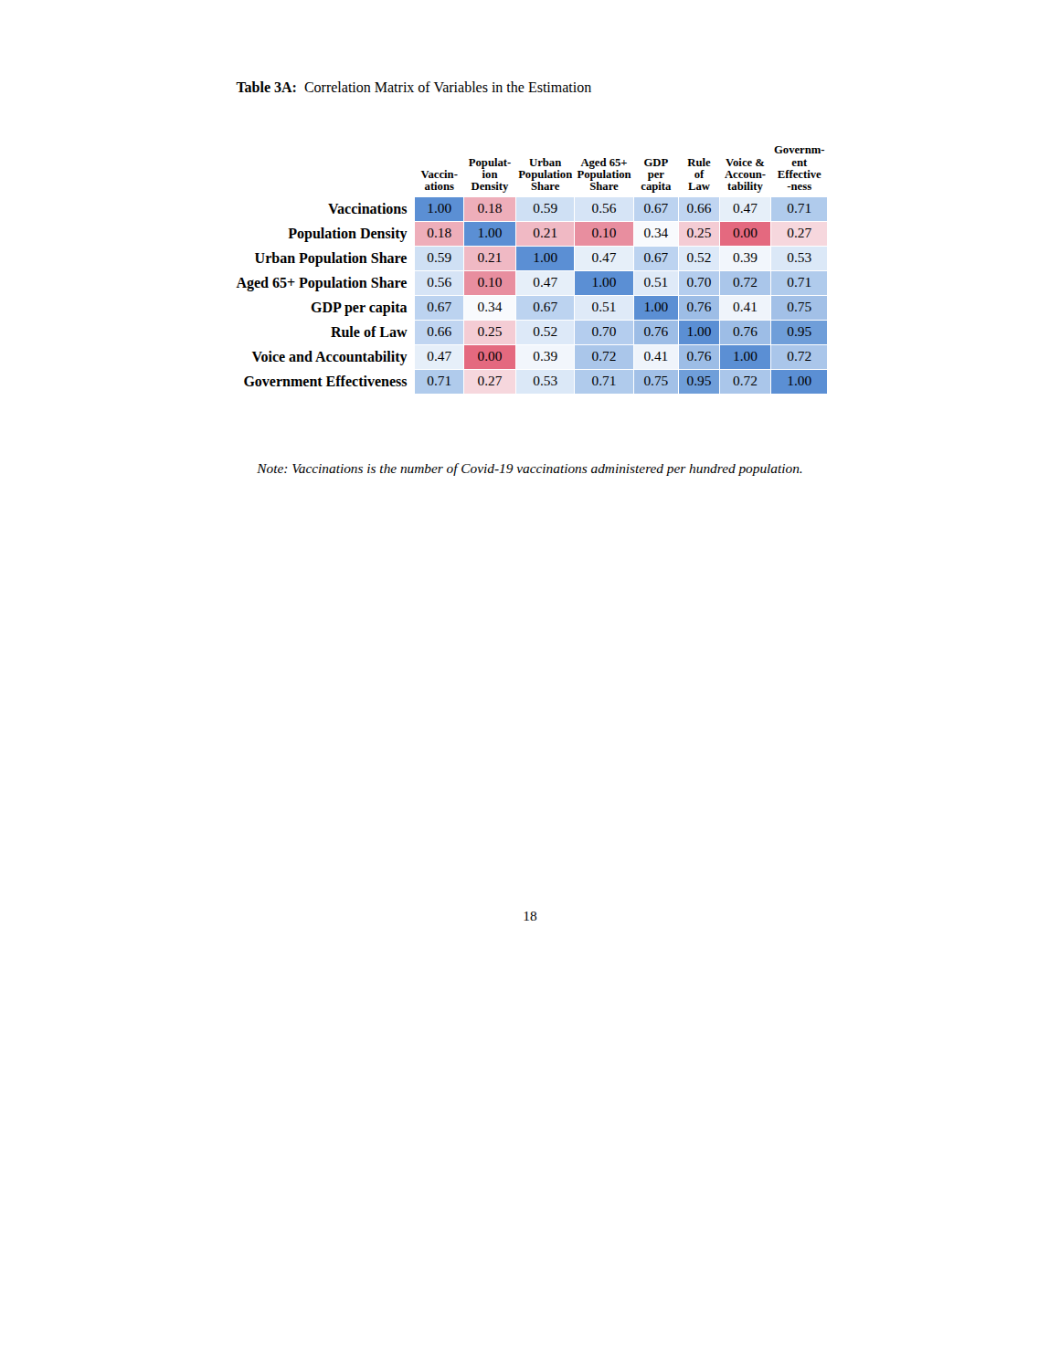Table 3A: Correlation Matrix of Variables in the Estimation
| | Vaccin- ations | Populat- ion Density | Urban Population Share | Aged 65+ Population Share | GDP per capita | Rule of Law | Voice & Accoun- tability | Governm- ent Effective -ness |
| --- | --- | --- | --- | --- | --- | --- | --- | --- |
| Vaccinations | 1.00 | 0.18 | 0.59 | 0.56 | 0.67 | 0.66 | 0.47 | 0.71 |
| Population Density | 0.18 | 1.00 | 0.21 | 0.10 | 0.34 | 0.25 | 0.00 | 0.27 |
| Urban Population Share | 0.59 | 0.21 | 1.00 | 0.47 | 0.67 | 0.52 | 0.39 | 0.53 |
| Aged 65+ Population Share | 0.56 | 0.10 | 0.47 | 1.00 | 0.51 | 0.70 | 0.72 | 0.71 |
| GDP per capita | 0.67 | 0.34 | 0.67 | 0.51 | 1.00 | 0.76 | 0.41 | 0.75 |
| Rule of Law | 0.66 | 0.25 | 0.52 | 0.70 | 0.76 | 1.00 | 0.76 | 0.95 |
| Voice and Accountability | 0.47 | 0.00 | 0.39 | 0.72 | 0.41 | 0.76 | 1.00 | 0.72 |
| Government Effectiveness | 0.71 | 0.27 | 0.53 | 0.71 | 0.75 | 0.95 | 0.72 | 1.00 |
Note: Vaccinations is the number of Covid-19 vaccinations administered per hundred population.
18